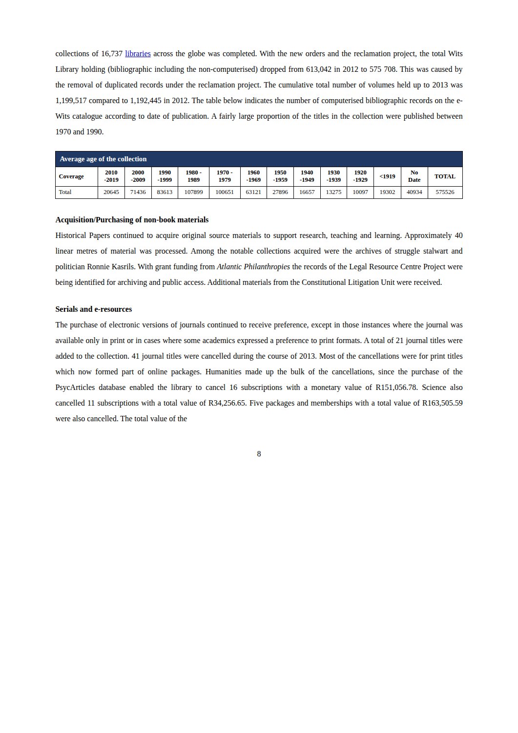collections of 16,737 libraries across the globe was completed. With the new orders and the reclamation project, the total Wits Library holding (bibliographic including the non-computerised) dropped from 613,042 in 2012 to 575 708. This was caused by the removal of duplicated records under the reclamation project. The cumulative total number of volumes held up to 2013 was 1,199,517 compared to 1,192,445 in 2012. The table below indicates the number of computerised bibliographic records on the e-Wits catalogue according to date of publication. A fairly large proportion of the titles in the collection were published between 1970 and 1990.
Average age of the collection
| Coverage | 2010 -2019 | 2000 -2009 | 1990 -1999 | 1980 - 1989 | 1970 - 1979 | 1960 -1969 | 1950 -1959 | 1940 -1949 | 1930 -1939 | 1920 -1929 | <1919 | No Date | TOTAL |
| --- | --- | --- | --- | --- | --- | --- | --- | --- | --- | --- | --- | --- | --- |
| Total | 20645 | 71436 | 83613 | 107899 | 100651 | 63121 | 27896 | 16657 | 13275 | 10097 | 19302 | 40934 | 575526 |
Acquisition/Purchasing of non-book materials
Historical Papers continued to acquire original source materials to support research, teaching and learning. Approximately 40 linear metres of material was processed. Among the notable collections acquired were the archives of struggle stalwart and politician Ronnie Kasrils. With grant funding from Atlantic Philanthropies the records of the Legal Resource Centre Project were being identified for archiving and public access. Additional materials from the Constitutional Litigation Unit were received.
Serials and e-resources
The purchase of electronic versions of journals continued to receive preference, except in those instances where the journal was available only in print or in cases where some academics expressed a preference to print formats. A total of 21 journal titles were added to the collection. 41 journal titles were cancelled during the course of 2013. Most of the cancellations were for print titles which now formed part of online packages. Humanities made up the bulk of the cancellations, since the purchase of the PsycArticles database enabled the library to cancel 16 subscriptions with a monetary value of R151,056.78. Science also cancelled 11 subscriptions with a total value of R34,256.65. Five packages and memberships with a total value of R163,505.59 were also cancelled. The total value of the
8